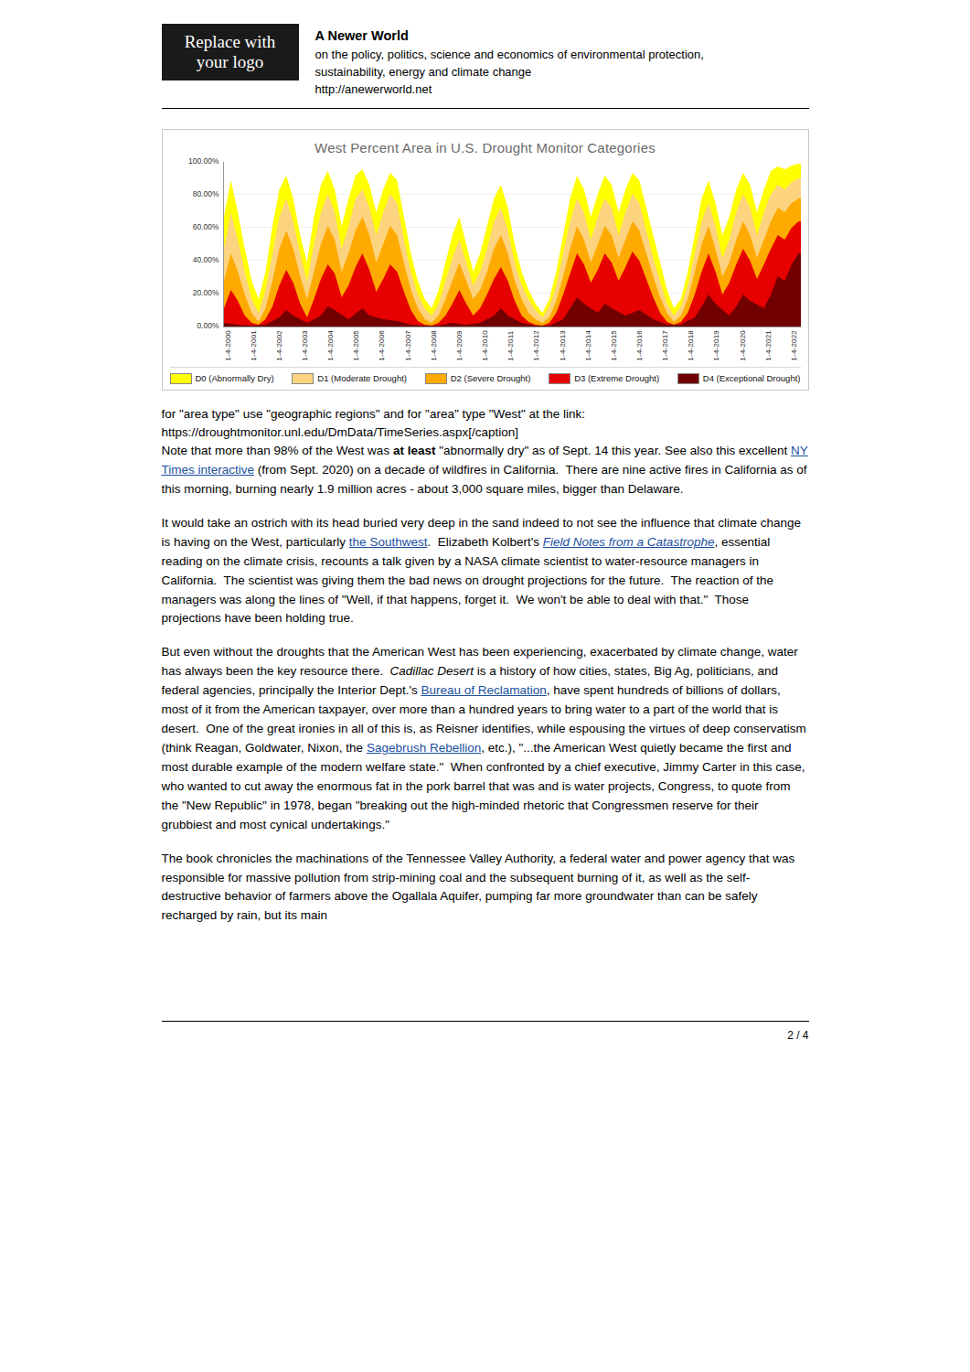Replace with
your logo
A Newer World
on the policy, politics, science and economics of environmental protection,
sustainability, energy and climate change
http://anewerworld.net
West Percent Area in U.S. Drought Monitor Categories
100.00% 80.00% 60.00% 40.00% 20.00% 0.00%
1-4-20001-4-20011-4-20021-4-20031-4-20041-4-20051-4-20061-4-20071-4-20081-4-20091-4-20101-4-20111-4-20121-4-20131-4-20141-4-20151-4-20161-4-20171-4-20181-4-20191-4-20201-4-20211-4-2022
D0 (Abnormally Dry)
D1 (Moderate Drought)
D2 (Severe Drought)
D3 (Extreme Drought)
D4 (Exceptional Drought)
for "area type" use "geographic regions" and for "area" type "West" at the link:
https://droughtmonitor.unl.edu/DmData/TimeSeries.aspx[/caption]
Note that more than 98% of the West was at least "abnormally dry" as of Sept. 14 this year. See also this excellent NY Times interactive (from Sept. 2020) on a decade of wildfires in California. There are nine active fires in California as of this morning, burning nearly 1.9 million acres - about 3,000 square miles, bigger than Delaware.
It would take an ostrich with its head buried very deep in the sand indeed to not see the influence that climate change is having on the West, particularly the Southwest. Elizabeth Kolbert's Field Notes from a Catastrophe, essential reading on the climate crisis, recounts a talk given by a NASA climate scientist to water-resource managers in California. The scientist was giving them the bad news on drought projections for the future. The reaction of the managers was along the lines of "Well, if that happens, forget it. We won't be able to deal with that." Those projections have been holding true.
But even without the droughts that the American West has been experiencing, exacerbated by climate change, water has always been the key resource there. Cadillac Desert is a history of how cities, states, Big Ag, politicians, and federal agencies, principally the Interior Dept.'s Bureau of Reclamation, have spent hundreds of billions of dollars, most of it from the American taxpayer, over more than a hundred years to bring water to a part of the world that is desert. One of the great ironies in all of this is, as Reisner identifies, while espousing the virtues of deep conservatism (think Reagan, Goldwater, Nixon, the Sagebrush Rebellion, etc.), "...the American West quietly became the first and most durable example of the modern welfare state." When confronted by a chief executive, Jimmy Carter in this case, who wanted to cut away the enormous fat in the pork barrel that was and is water projects, Congress, to quote from the "New Republic" in 1978, began "breaking out the high-minded rhetoric that Congressmen reserve for their grubbiest and most cynical undertakings."
The book chronicles the machinations of the Tennessee Valley Authority, a federal water and power agency that was responsible for massive pollution from strip-mining coal and the subsequent burning of it, as well as the self-destructive behavior of farmers above the Ogallala Aquifer, pumping far more groundwater than can be safely recharged by rain, but its main
2 / 4